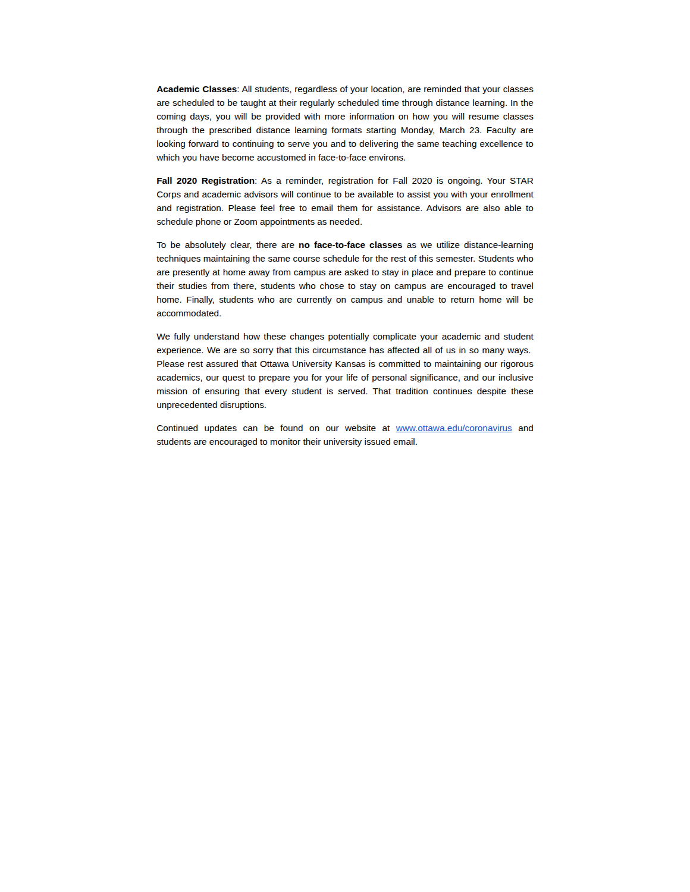Academic Classes: All students, regardless of your location, are reminded that your classes are scheduled to be taught at their regularly scheduled time through distance learning. In the coming days, you will be provided with more information on how you will resume classes through the prescribed distance learning formats starting Monday, March 23. Faculty are looking forward to continuing to serve you and to delivering the same teaching excellence to which you have become accustomed in face-to-face environs.
Fall 2020 Registration: As a reminder, registration for Fall 2020 is ongoing. Your STAR Corps and academic advisors will continue to be available to assist you with your enrollment and registration. Please feel free to email them for assistance. Advisors are also able to schedule phone or Zoom appointments as needed.
To be absolutely clear, there are no face-to-face classes as we utilize distance-learning techniques maintaining the same course schedule for the rest of this semester. Students who are presently at home away from campus are asked to stay in place and prepare to continue their studies from there, students who chose to stay on campus are encouraged to travel home. Finally, students who are currently on campus and unable to return home will be accommodated.
We fully understand how these changes potentially complicate your academic and student experience. We are so sorry that this circumstance has affected all of us in so many ways. Please rest assured that Ottawa University Kansas is committed to maintaining our rigorous academics, our quest to prepare you for your life of personal significance, and our inclusive mission of ensuring that every student is served. That tradition continues despite these unprecedented disruptions.
Continued updates can be found on our website at www.ottawa.edu/coronavirus and students are encouraged to monitor their university issued email.